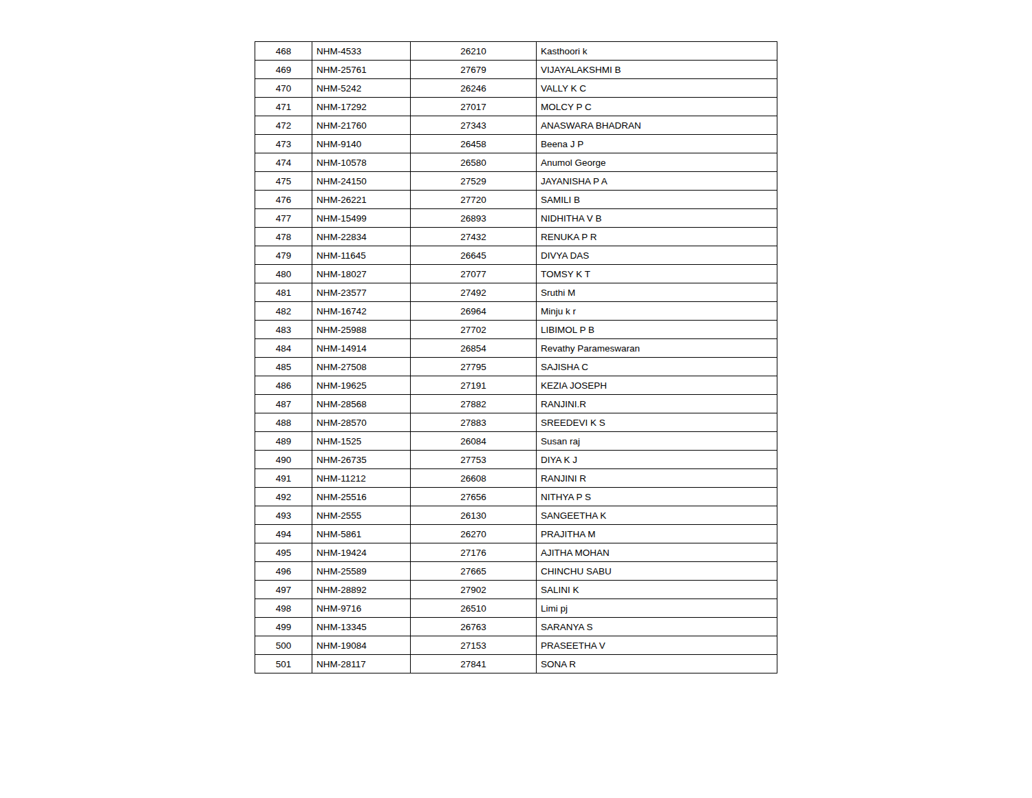| 468 | NHM-4533 | 26210 | Kasthoori k |
| 469 | NHM-25761 | 27679 | VIJAYALAKSHMI B |
| 470 | NHM-5242 | 26246 | VALLY K C |
| 471 | NHM-17292 | 27017 | MOLCY P C |
| 472 | NHM-21760 | 27343 | ANASWARA BHADRAN |
| 473 | NHM-9140 | 26458 | Beena J P |
| 474 | NHM-10578 | 26580 | Anumol George |
| 475 | NHM-24150 | 27529 | JAYANISHA P A |
| 476 | NHM-26221 | 27720 | SAMILI B |
| 477 | NHM-15499 | 26893 | NIDHITHA V B |
| 478 | NHM-22834 | 27432 | RENUKA P R |
| 479 | NHM-11645 | 26645 | DIVYA DAS |
| 480 | NHM-18027 | 27077 | TOMSY K T |
| 481 | NHM-23577 | 27492 | Sruthi M |
| 482 | NHM-16742 | 26964 | Minju k r |
| 483 | NHM-25988 | 27702 | LIBIMOL P B |
| 484 | NHM-14914 | 26854 | Revathy Parameswaran |
| 485 | NHM-27508 | 27795 | SAJISHA C |
| 486 | NHM-19625 | 27191 | KEZIA JOSEPH |
| 487 | NHM-28568 | 27882 | RANJINI.R |
| 488 | NHM-28570 | 27883 | SREEDEVI K S |
| 489 | NHM-1525 | 26084 | Susan raj |
| 490 | NHM-26735 | 27753 | DIYA K J |
| 491 | NHM-11212 | 26608 | RANJINI R |
| 492 | NHM-25516 | 27656 | NITHYA P S |
| 493 | NHM-2555 | 26130 | SANGEETHA K |
| 494 | NHM-5861 | 26270 | PRAJITHA M |
| 495 | NHM-19424 | 27176 | AJITHA MOHAN |
| 496 | NHM-25589 | 27665 | CHINCHU SABU |
| 497 | NHM-28892 | 27902 | SALINI K |
| 498 | NHM-9716 | 26510 | Limi pj |
| 499 | NHM-13345 | 26763 | SARANYA S |
| 500 | NHM-19084 | 27153 | PRASEETHA V |
| 501 | NHM-28117 | 27841 | SONA R |